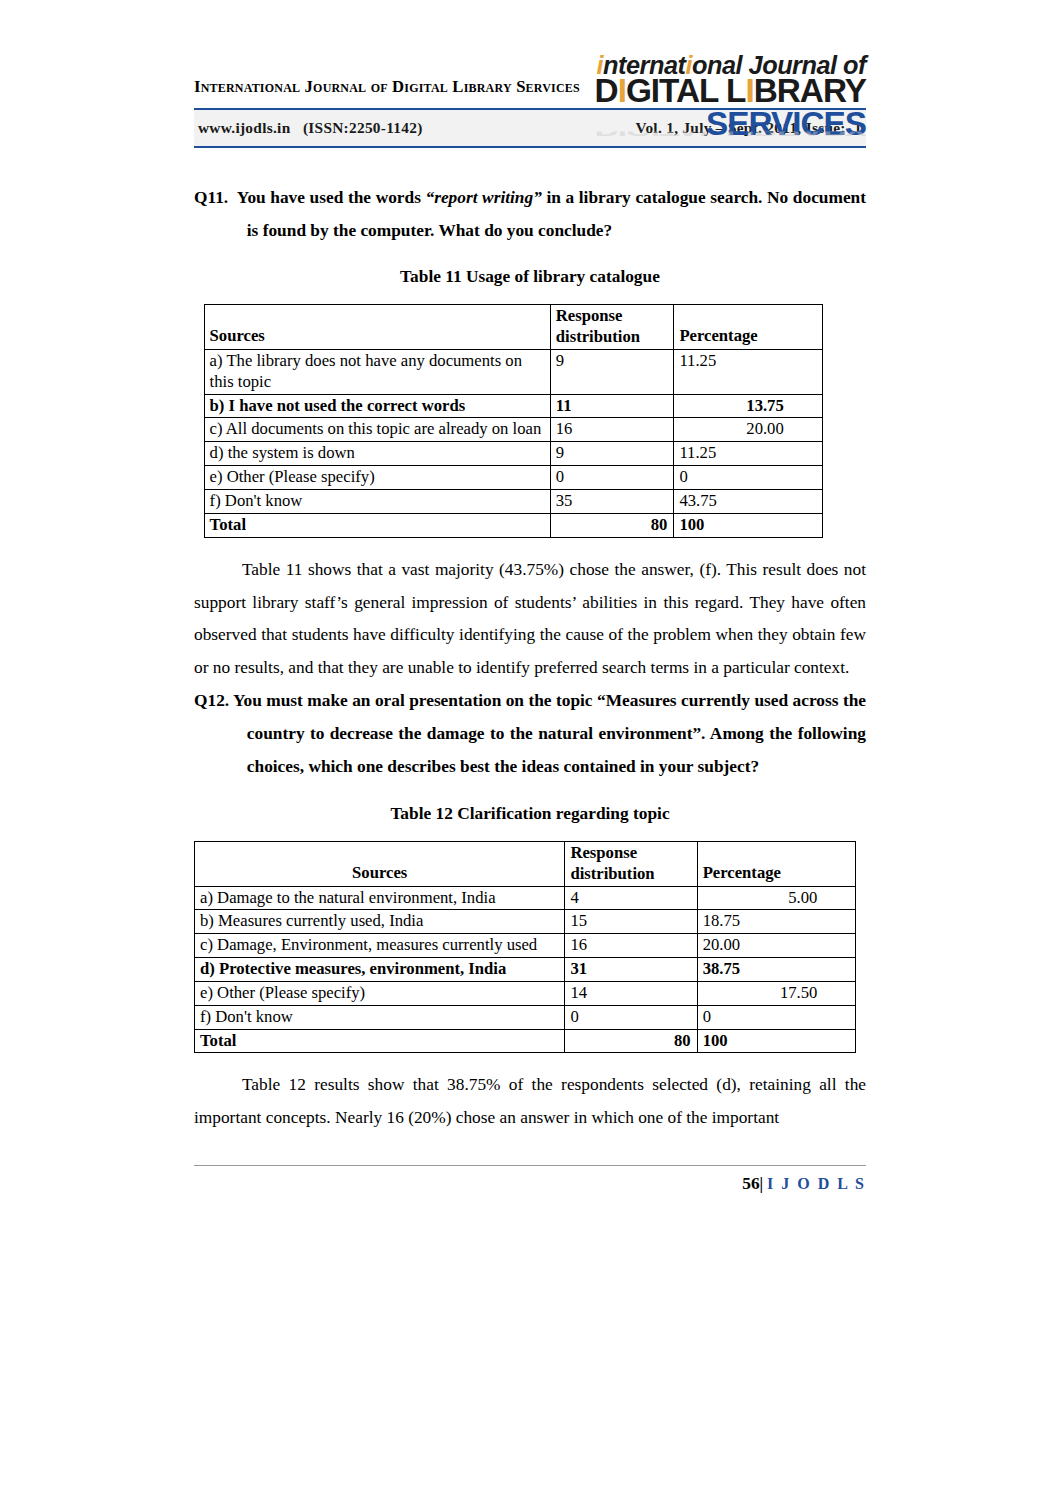international Journal of
DIGITAL LIBRARY SERVICES
DIGITAL LIBRARY SERVICES
International Journal of Digital Library Services
www.ijodls.in (ISSN:2250-1142) Vol. 1, July – Sept. 2011, Issue: 1
Q11. You have used the words “report writing” in a library catalogue search. No document is found by the computer. What do you conclude?
Table 11 Usage of library catalogue
| Sources | Response distribution | Percentage |
| --- | --- | --- |
| a) The library does not have any documents on this topic | 9 | 11.25 |
| b) I have not used the correct words | 11 | 13.75 |
| c) All documents on this topic are already on loan | 16 | 20.00 |
| d) the system is down | 9 | 11.25 |
| e) Other (Please specify) | 0 | 0 |
| f) Don't know | 35 | 43.75 |
| Total | 80 | 100 |
Table 11 shows that a vast majority (43.75%) chose the answer, (f). This result does not support library staff’s general impression of students’ abilities in this regard. They have often observed that students have difficulty identifying the cause of the problem when they obtain few or no results, and that they are unable to identify preferred search terms in a particular context.
Q12. You must make an oral presentation on the topic “Measures currently used across the country to decrease the damage to the natural environment”. Among the following choices, which one describes best the ideas contained in your subject?
Table 12 Clarification regarding topic
| Sources | Response distribution | Percentage |
| --- | --- | --- |
| a) Damage to the natural environment, India | 4 | 5.00 |
| b) Measures currently used, India | 15 | 18.75 |
| c) Damage, Environment, measures currently used | 16 | 20.00 |
| d) Protective measures, environment, India | 31 | 38.75 |
| e) Other (Please specify) | 14 | 17.50 |
| f) Don't know | 0 | 0 |
| Total | 80 | 100 |
Table 12 results show that 38.75% of the respondents selected (d), retaining all the important concepts. Nearly 16 (20%) chose an answer in which one of the important
56| I J O D L S